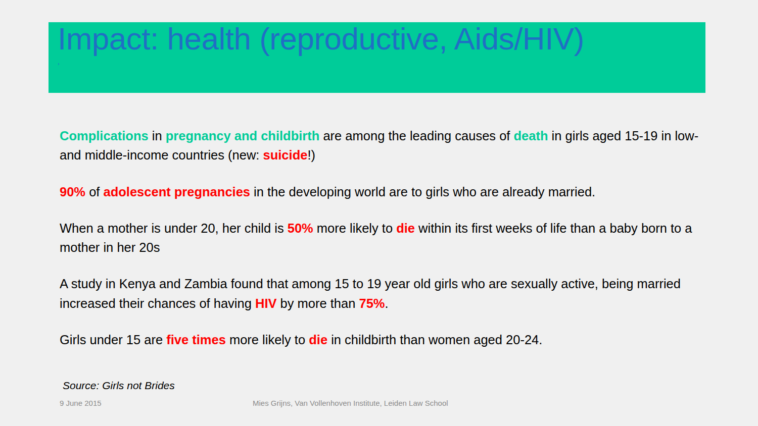Impact: health (reproductive, Aids/HIV)
,
Complications in pregnancy and childbirth are among the leading causes of death in girls aged 15-19 in low- and middle-income countries (new: suicide!)
90% of adolescent pregnancies in the developing world are to girls who are already married.
When a mother is under 20, her child is 50% more likely to die within its first weeks of life than a baby born to a mother in her 20s
A study in Kenya and Zambia found that among 15 to 19 year old girls who are sexually active, being married increased their chances of having HIV by more than 75%.
Girls under 15 are five times more likely to die in childbirth than women aged 20-24.
Source: Girls not Brides
9 June 2015 Mies Grijns, Van Vollenhoven Institute, Leiden Law School